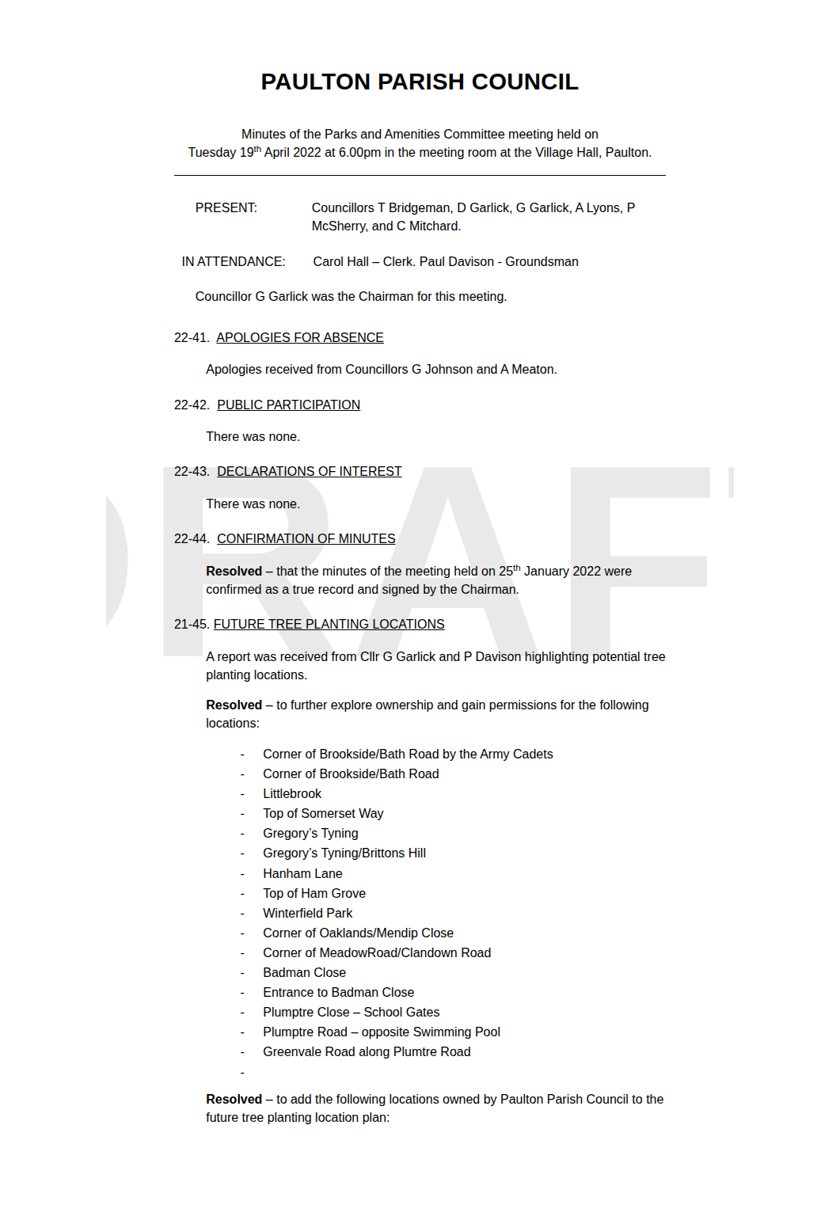DRAFT
PAULTON PARISH COUNCIL
Minutes of the Parks and Amenities Committee meeting held on
Tuesday 19th April 2022 at 6.00pm in the meeting room at the Village Hall, Paulton.
PRESENT:
Councillors T Bridgeman, D Garlick, G Garlick, A Lyons, P McSherry, and C Mitchard.
IN ATTENDANCE:
Carol Hall – Clerk. Paul Davison - Groundsman
Councillor G Garlick was the Chairman for this meeting.
22-41. APOLOGIES FOR ABSENCE
Apologies received from Councillors G Johnson and A Meaton.
22-42. PUBLIC PARTICIPATION
There was none.
22-43. DECLARATIONS OF INTEREST
There was none.
22-44. CONFIRMATION OF MINUTES
Resolved – that the minutes of the meeting held on 25th January 2022 were confirmed as a true record and signed by the Chairman.
21-45. FUTURE TREE PLANTING LOCATIONS
A report was received from Cllr G Garlick and P Davison highlighting potential tree planting locations.
Resolved – to further explore ownership and gain permissions for the following locations:
Corner of Brookside/Bath Road by the Army Cadets
Corner of Brookside/Bath Road
Littlebrook
Top of Somerset Way
Gregory’s Tyning
Gregory’s Tyning/Brittons Hill
Hanham Lane
Top of Ham Grove
Winterfield Park
Corner of Oaklands/Mendip Close
Corner of MeadowRoad/Clandown Road
Badman Close
Entrance to Badman Close
Plumptre Close – School Gates
Plumptre Road – opposite Swimming Pool
Greenvale Road along Plumtre Road
Resolved – to add the following locations owned by Paulton Parish Council to the future tree planting location plan: